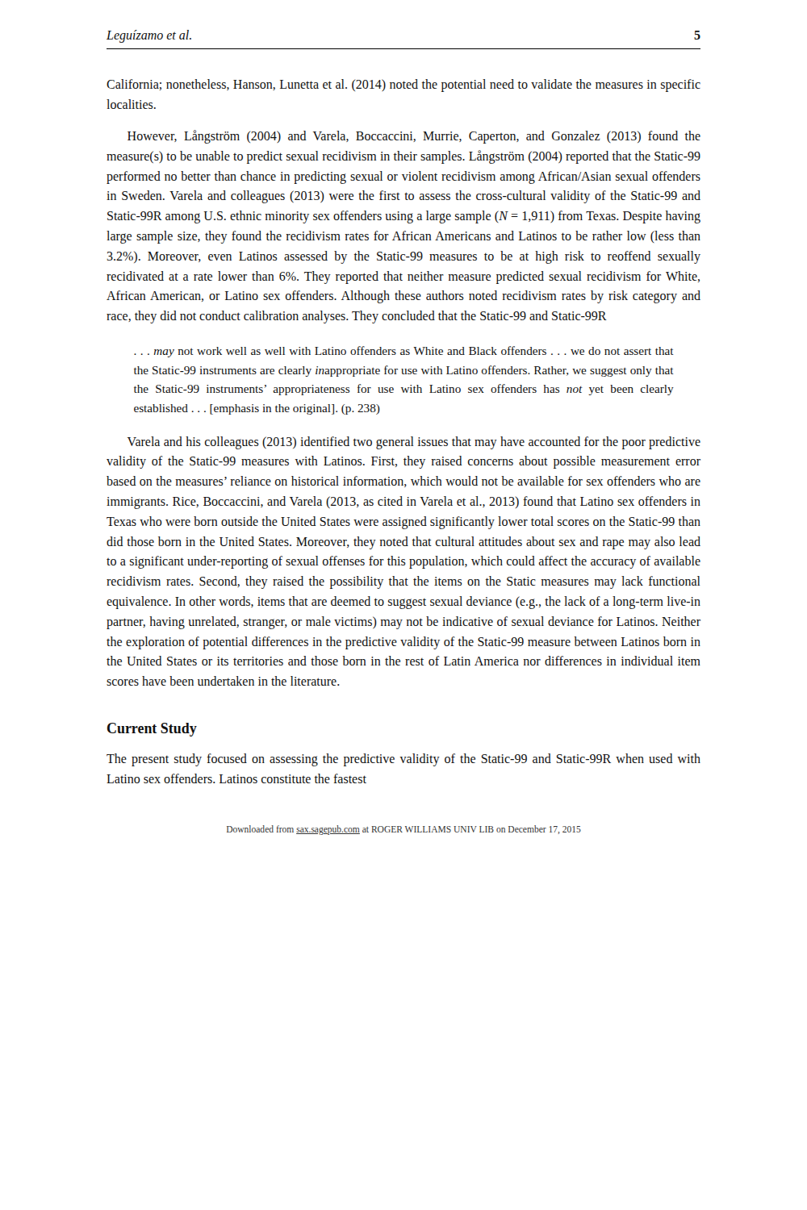Leguízamo et al. 5
California; nonetheless, Hanson, Lunetta et al. (2014) noted the potential need to validate the measures in specific localities.
However, Långström (2004) and Varela, Boccaccini, Murrie, Caperton, and Gonzalez (2013) found the measure(s) to be unable to predict sexual recidivism in their samples. Långström (2004) reported that the Static-99 performed no better than chance in predicting sexual or violent recidivism among African/Asian sexual offenders in Sweden. Varela and colleagues (2013) were the first to assess the cross-cultural validity of the Static-99 and Static-99R among U.S. ethnic minority sex offenders using a large sample (N = 1,911) from Texas. Despite having large sample size, they found the recidivism rates for African Americans and Latinos to be rather low (less than 3.2%). Moreover, even Latinos assessed by the Static-99 measures to be at high risk to reoffend sexually recidivated at a rate lower than 6%. They reported that neither measure predicted sexual recidivism for White, African American, or Latino sex offenders. Although these authors noted recidivism rates by risk category and race, they did not conduct calibration analyses. They concluded that the Static-99 and Static-99R
. . . may not work well as well with Latino offenders as White and Black offenders . . . we do not assert that the Static-99 instruments are clearly inappropriate for use with Latino offenders. Rather, we suggest only that the Static-99 instruments’ appropriateness for use with Latino sex offenders has not yet been clearly established . . . [emphasis in the original]. (p. 238)
Varela and his colleagues (2013) identified two general issues that may have accounted for the poor predictive validity of the Static-99 measures with Latinos. First, they raised concerns about possible measurement error based on the measures’ reliance on historical information, which would not be available for sex offenders who are immigrants. Rice, Boccaccini, and Varela (2013, as cited in Varela et al., 2013) found that Latino sex offenders in Texas who were born outside the United States were assigned significantly lower total scores on the Static-99 than did those born in the United States. Moreover, they noted that cultural attitudes about sex and rape may also lead to a significant under-reporting of sexual offenses for this population, which could affect the accuracy of available recidivism rates. Second, they raised the possibility that the items on the Static measures may lack functional equivalence. In other words, items that are deemed to suggest sexual deviance (e.g., the lack of a long-term live-in partner, having unrelated, stranger, or male victims) may not be indicative of sexual deviance for Latinos. Neither the exploration of potential differences in the predictive validity of the Static-99 measure between Latinos born in the United States or its territories and those born in the rest of Latin America nor differences in individual item scores have been undertaken in the literature.
Current Study
The present study focused on assessing the predictive validity of the Static-99 and Static-99R when used with Latino sex offenders. Latinos constitute the fastest
Downloaded from sax.sagepub.com at ROGER WILLIAMS UNIV LIB on December 17, 2015